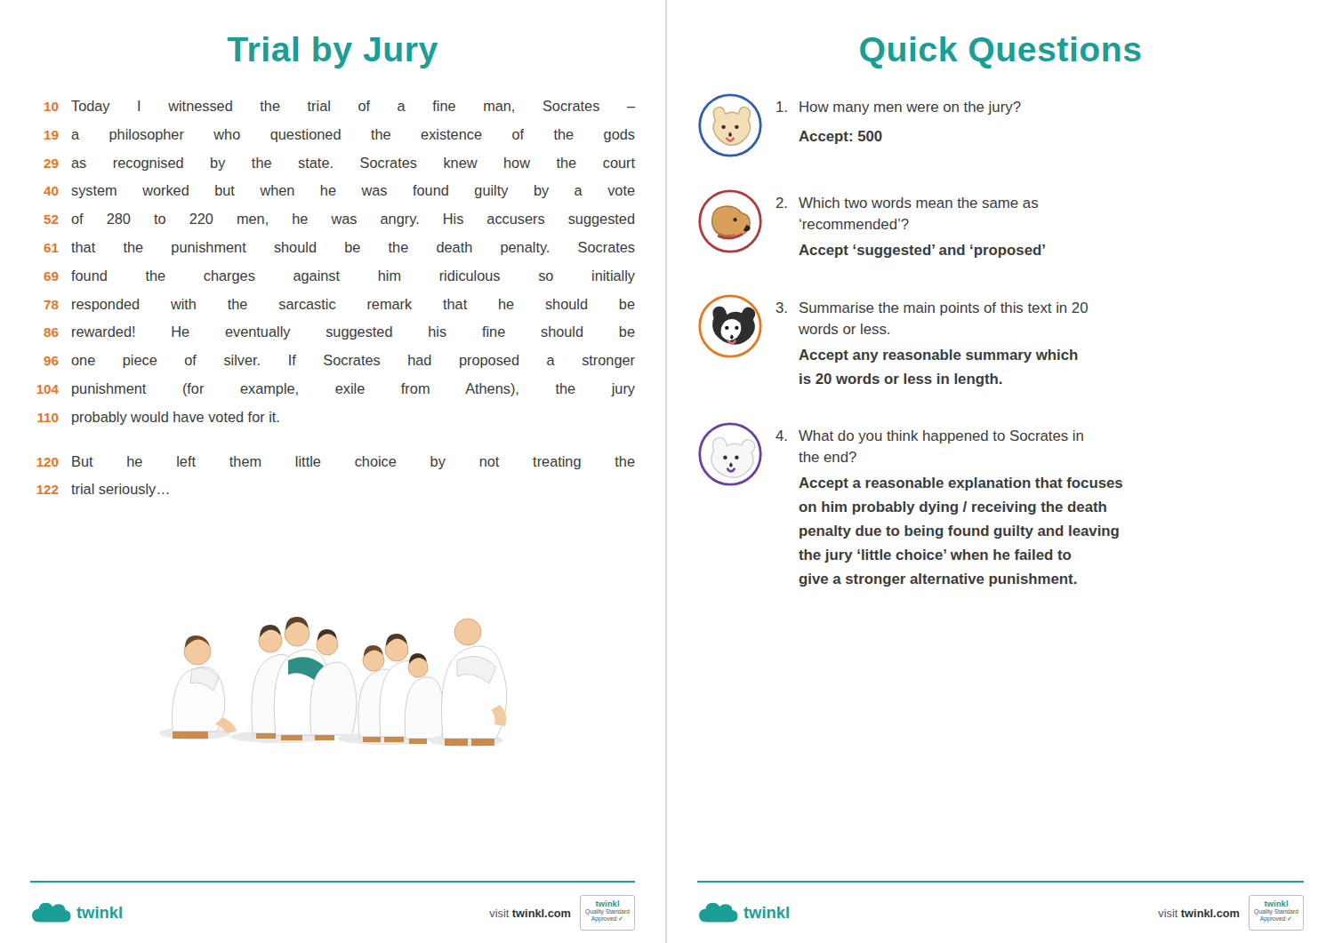Trial by Jury
10 Today I witnessed the trial of a fine man, Socrates –
19 a philosopher who questioned the existence of the gods
29 as recognised by the state. Socrates knew how the court
40 system worked but when he was found guilty by a vote
52 of 280 to 220 men, he was angry. His accusers suggested
61 that the punishment should be the death penalty. Socrates
69 found the charges against him ridiculous so initially
78 responded with the sarcastic remark that he should be
86 rewarded! He eventually suggested his fine should be
96 one piece of silver. If Socrates had proposed a stronger
104 punishment (for example, exile from Athens), the jury
110 probably would have voted for it.
120 But he left them little choice by not treating the
122 trial seriously…
Ancient Greek men in togas standing and sitting at a trial
twinkl
visit twinkl.com
twinkl Quality Standard
Approved ✓
Quick Questions
1. How many men were on the jury?
Accept: 500
2. Which two words mean the same as
‘recommended’?
Accept ‘suggested’ and ‘proposed’
3. Summarise the main points of this text in 20
words or less.
Accept any reasonable summary which
is 20 words or less in length.
4. What do you think happened to Socrates in
the end?
Accept a reasonable explanation that focuses
on him probably dying / receiving the death
penalty due to being found guilty and leaving
the jury ‘little choice’ when he failed to
give a stronger alternative punishment.
twinkl
visit twinkl.com
twinkl Quality Standard
Approved ✓